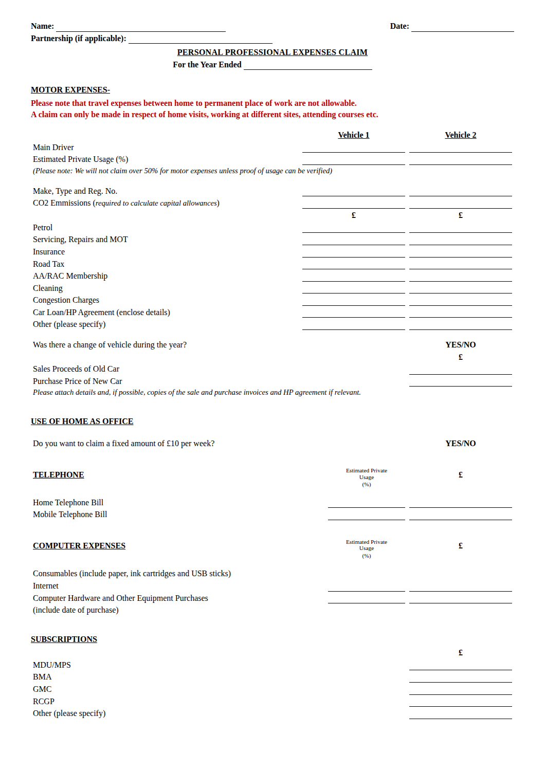Name:
Date:
Partnership (if applicable):
PERSONAL PROFESSIONAL EXPENSES CLAIM
For the Year Ended
MOTOR EXPENSES-
Please note that travel expenses between home to permanent place of work are not allowable.
A claim can only be made in respect of home visits, working at different sites, attending courses etc.
| | Vehicle 1 | Vehicle 2 |
| Main Driver | | |
| Estimated Private Usage (%) | | |
| (Please note: We will not claim over 50% for motor expenses unless proof of usage can be verified) |
| Make, Type and Reg. No. | | |
| CO2 Emmissions ( required to calculate capital allowances ) | | |
| | £ | £ |
| Petrol | | |
| Servicing, Repairs and MOT | | |
| Insurance | | |
| Road Tax | | |
| AA/RAC Membership | | |
| Cleaning | | |
| Congestion Charges | | |
| Car Loan/HP Agreement (enclose details) | | |
| Other (please specify) | | |
| Was there a change of vehicle during the year? | | YES/NO |
| | | £ |
| Sales Proceeds of Old Car | | |
| Purchase Price of New Car | | |
| Please attach details and, if possible, copies of the sale and purchase invoices and HP agreement if relevant. |
USE OF HOME AS OFFICE
| Do you want to claim a fixed amount of £10 per week? | | YES/NO |
| TELEPHONE | Estimated Private Usage | £ |
| | (%) | |
| Home Telephone Bill | | |
| Mobile Telephone Bill | | |
| COMPUTER EXPENSES | Estimated Private Usage | £ |
| | (%) | |
| Consumables (include paper, ink cartridges and USB sticks) | | |
| Internet | | |
| Computer Hardware and Other Equipment Purchases | | |
| (include date of purchase) | | |
SUBSCRIPTIONS
| | | £ |
| MDU/MPS | | |
| BMA | | |
| GMC | | |
| RCGP | | |
| Other (please specify) | | |